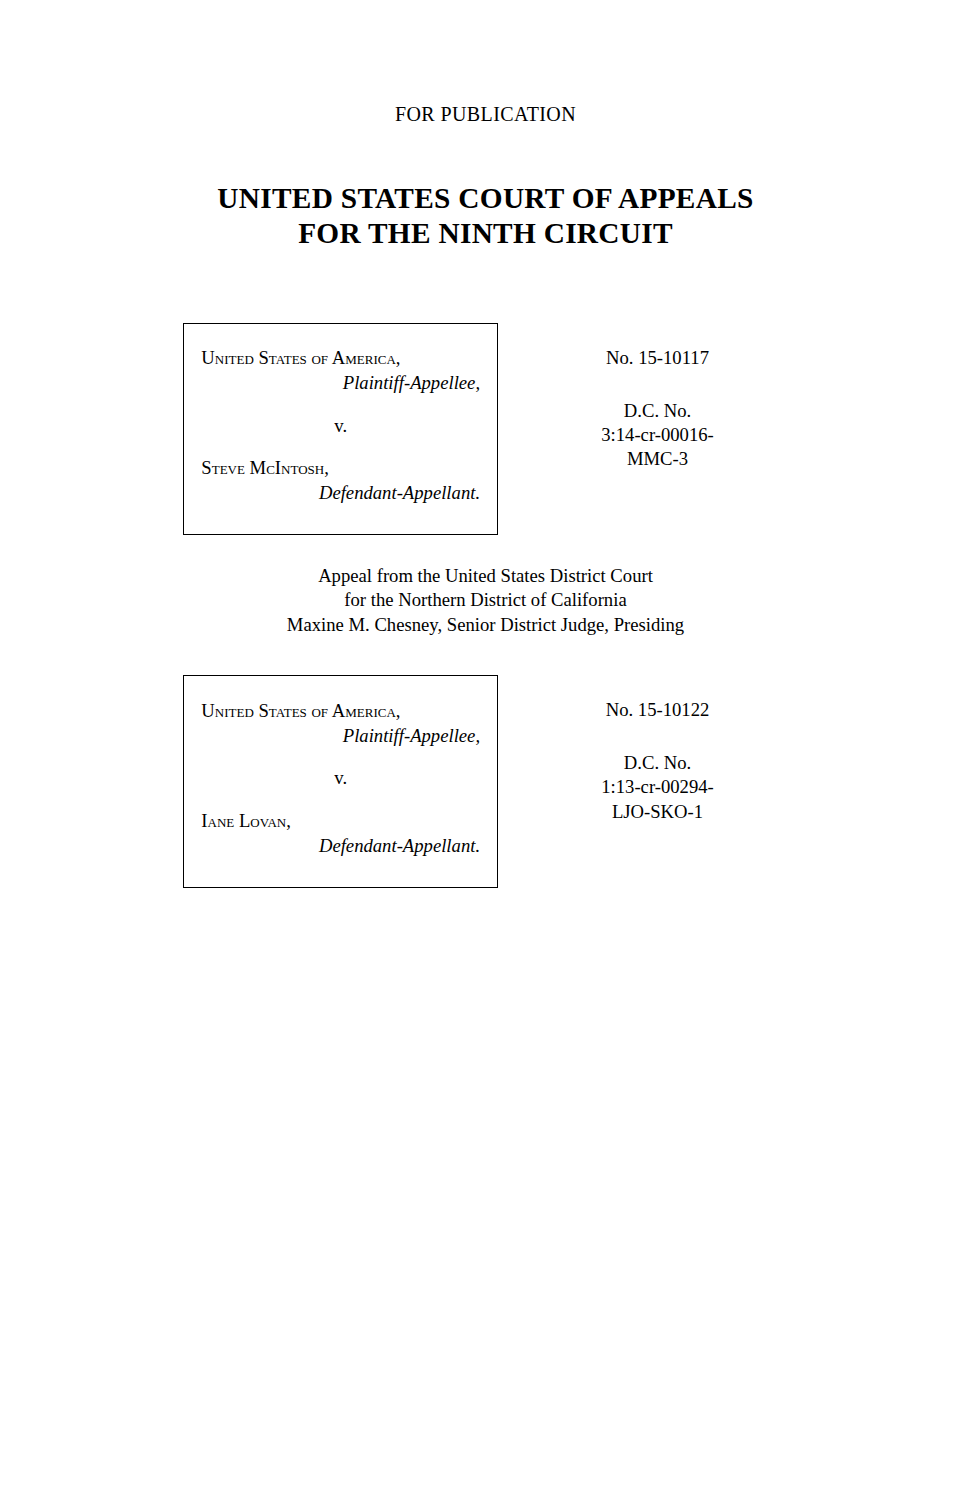FOR PUBLICATION
UNITED STATES COURT OF APPEALS
FOR THE NINTH CIRCUIT
| United States of America , Plaintiff-Appellee, v. Steve McIntosh , Defendant-Appellant. | No. 15-10117 D.C. No. 3:14-cr-00016- MMC-3 |
Appeal from the United States District Court
for the Northern District of California
Maxine M. Chesney, Senior District Judge, Presiding
| United States of America , Plaintiff-Appellee, v. Iane Lovan , Defendant-Appellant. | No. 15-10122 D.C. No. 1:13-cr-00294- LJO-SKO-1 |